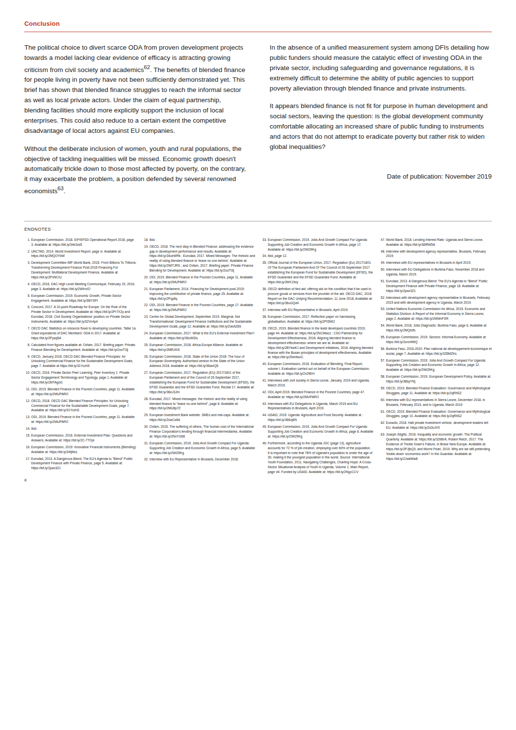Conclusion
The political choice to divert scarce ODA from proven development projects towards a model lacking clear evidence of efficacy is attracting growing criticism from civil society and academics62. The benefits of blended finance for people living in poverty have not been sufficiently demonstrated yet. This brief has shown that blended finance struggles to reach the informal sector as well as local private actors. Under the claim of equal partnership, blending facilities should more explicitly support the inclusion of local enterprises. This could also reduce to a certain extent the competitive disadvantage of local actors against EU companies.
Without the deliberate inclusion of women, youth and rural populations, the objective of tackling inequalities will be missed. Economic growth doesn't automatically trickle down to those most affected by poverty, on the contrary, it may exacerbate the problem, a position defended by several renowned economists63.
In the absence of a unified measurement system among DFIs detailing how public funders should measure the catalytic effect of investing ODA in the private sector, including safeguarding and governance regulations, it is extremely difficult to determine the ability of public agencies to support poverty alleviation through blended finance and private instruments.
It appears blended finance is not fit for purpose in human development and social sectors, leaving the question: is the global development community comfortable allocating an increased share of public funding to instruments and actors that do not attempt to eradicate poverty but rather risk to widen global inequalities?
Date of publication: November 2019
Endnotes
European Commission, 2018. EIP/EFSD Operational Report 2018, page 3. Available at: https://bit.ly/34e3zs5
UNCTAD, 2014. World Investment Report, page xi. Available at: https://bit.ly/2MQOYbW
Development Committee IMF-World Bank, 2015. From Billions To Trillions: Transforming Development Finance Post-2015 Financing For Development: Multilateral Development Finance. Available at: https://bit.ly/2PxNCIU
OECD, 2016. DAC High Level Meeting Communiqué, February 19, 2016, page 3. Available at: https://bit.ly/2WInxIO
European Commission, 2019. Economic Growth, Private Sector Engagement. Available at: https://bit.ly/36iYSPr
Concord, 2017. A 10-point Roadmap for Europe: On the Role of the Private Sector in Development. Available at: https://bit.ly/2Pr7X2y and Eurodad, 2018. Civil Society Organisations' position on Private Sector Instruments. Available at: https://bit.ly/32Vn4p4
OECD DAC Statistics on resource flows to developing countries. Table 1a: Grant equivalents of DAC Members' ODA in 2017. Available at: https://bit.ly/2Pysq5A
Calculated from figures available at: Oxfam, 2017. Briefing paper: Private-Finance Blending for Development. Available at: https://bit.ly/2ooTI3j
OECD, January 2018. OECD DAC Blended Finance Principles: for Unlocking Commercial Finance for the Sustainable Development Goals, page 7. Available at https://bit.ly/31YvzhS
OECD, 2016. Private Sector Peer Learning. Peer Inventory 1: Private Sector Engagement Terminology and Typology, page 1. Available at: https://bit.ly/2MTAgoG
ODI, 2019. Blended Finance in the Poorest Countries, page 11. Available at: https://bit.ly/2MUPARO
OECD, 2018. OECD DAC Blended Finance Principles: for Unlocking Commercial Finance for the Sustainable Development Goals, page 7. Available at: https://bit.ly/31YvzhS
ODI, 2019. Blended Finance in the Poorest Countries, page 11. Available at: https://bit.ly/2MUPARO
Ibid.
European Commission, 2016. External Investment Plan: Questions and Answers. Available at: https://bit.ly/2C-7TOj4
European Commission, 2019. Innovative Financial Instruments (Blending). Available at: https://bit.ly/34tjMcL
Eurodad, 2013. A Dangerous Blend: The EU's Agenda to "Blend" Public Development Finance with Private Finance, page 5. Available at: https://bit.ly/2pax3Z1
Ibid.
OECD, 2018. The next step in Blended Finance: addressing the evidence gap in development performance and results. Available at: https://bit.ly/34ceWRk ; Eurodad, 2017. Mixed Messages: The rhetoric and reality of using blended finance to 'leave no one behind.' Available at: https://bit.ly/2WlTJRS ; and Oxfam, 2017. Briefing paper: Private-Finance Blending for Development. Available at: https://bit.ly/2ooTI3j
ODI, 2019. Blended Finance in the Poorest Countries, page 11. Available at: https://bit.ly/2MUPARO
European Parliament, 2014. Financing for Development post-2015: improving the contribution of private finance, page 25. Available at: https://bit.ly/2Pqyflq
ODI, 2019. Blended Finance in the Poorest Countries, page 17. Available at: https://bit.ly/2MUPARO
Centre for Global Development, September 2019. Marginal, Not Transformational: Development Finance Institutions and the Sustainable Development Goals, page 12. Available at: https://bit.ly/2okAZ8S
European Commission, 2017. What is the EU's External Investment Plan? Available at: https://bit.ly/36cWSIs
European Commission, 2018. Africa-Europe Alliance. Available at: https://bit.ly/2MRJI0S
European Commission, 2018. State of the Union 2018: The hour of European Sovereignty. Authorised version fo the State of the Union Address 2018. Available at: https://bit.ly/36axIQ5
European Commission, 2017. Regulation (EU) 2017/1601 of the European Parliament and of the Council of 26 September 2017, establishing the European Fund for Sustainable Development (EFSD), the EFSD Guarantee and the EFSD Guarantee Fund. Recital 17. Available at: https://bit.ly/36eJ3Jm
Eurodad, 2017. Mixed messages: the rhetoric and the reality of using blended finance to "leave no-one behind", page 8. Available at: https://bit.ly/2MU8p7Z
European Investment Bank website. SMEs and mid-caps. Available at: https://bit.ly/2owCa5d
Oxfam, 2015. The suffering of others, The human cost of the International Finance Corporation's lending through financial intermediaries. Available at: https://bit.ly/2NxYG68
European Commission, 2019. Jobs And Growth Compact For Uganda: Supporting Job Creation and Economic Growth In Africa, page 5. Available at: https://bit.ly/2Wi29Kg
Interview with EU Representative in Brussels, December 2018.
European Commission, 2019. Jobs And Growth Compact For Uganda: Supporting Job Creation and Economic Growth In Africa, page 17. Available at: https://bit.ly/2Wi29Kg
Ibid, page 12.
Official Journal of the European Union, 2017. Regulation (Eu) 2017/1601 Of The European Parliament And Of The Council of 26 September 2017 establishing the European Fund for Sustainable Development (EFSD), the EFSD Guarantee and the EFSD Guarantee Fund. Available at: https://bit.ly/2MX19vy
OECD definition of tied aid: offering aid on the condition that it be used to procure goods or services from the provider of the aid. OECD DAC, 2018 Report on the DAC Untying Recommendation, 11 June 2018, Available at: https://bit.ly/36uGQd4
Interview with EU Representative in Brussels, April 2019.
European Commission, 2017. Reflection paper on harnessing globalisation. Available at: https://bit.ly/2PISMI2
OECD, 2019. Blended finance in the least developed countries 2019, page 44. Available at: https://bit.ly/2NCMwcz ; CSO Partnership for Development Effectiveness, 2018. Aligning blended finance to development effectiveness: where we are at. Available at: https://bit.ly/2BYkwKJ and Development Initiatives, 2016. Aligning blended finance with the Busan principles of development effectiveness. Available at: https://bit.ly/2NmfwoC
European Commission, 2016. Evaluation of Blending. Final Report, volume I. Evaluation carried out on behalf of the European Commission. Available at: https://bit.ly/2x2fIEH
Interviews with civil society in Sierra Leone, January, 2019 and Uganda, March 2019.
ODI, April 2019. Blended Finance in the Poorest Countries, page 47. Available at: https://bit.ly/2MUPARO
Interviews with EU Delegations in Uganda, March 2019 and EU Representatives in Brussels, April 2019.
USAID, 2019. Uganda: Agriculture and Food Security. Available at : https://bit.ly/366oj6N
European Commission, 2019. Jobs And Growth Compact For Uganda: Supporting Job Creation and Economic Growth In Africa, page 8. Available at: https://bit.ly/2Wi29Kg
Furthermore, according to the Uganda JGC (page 13), agriculture accounts for 72 % of job creation, employing over 60% of the population. It is important to note that 78% of Uganda's population is under the age of 30, making it the youngest population in the world. Source: International Youth Foundation, 2011. Navigating Challenges, Charting Hope: A Cross-Sector Situational Analysis of Youth in Uganda, Volume 1, Main Report, page viii. Funded by USAID. Available at: https://bit.ly/2NgcCCV
World Bank, 2018. Lending Interest Rate: Uganda and Sierra Leone. Available at: https://bit.ly/36fRW5A
Interview with development agency representative, Brussels, February 2019.
Interviews with EU representatives in Brussels in April 2019.
Interviews with EU Delegations in Burkina Faso, November 2018 and Uganda, March 2019.
Eurodad, 2013. A Dangerous Blend: The EU's Agenda to "Blend" Public Development Finance with Private Finance, page 18. Available at: https://bit.ly/2pax3Z1
Interviews with development agency representative in Brussels, February 2019 and with development agency in Uganda, March 2019.
United Nations Economic Commission for Africa, 2015. Economic and Statistics Division: A Report of the Informal Economy in Sierra Leone, page 2. Available at: https://bit.ly/2MWvFSR
World Bank, 2018. Jobs Diagnostic: Burkina Faso, page 6. Available at: https://bit.ly/2MQtxfb
European Commission, 2019. Sectors: Informal Economy. Available at: https://bit.ly/2onmfWQ
Burkina Faso, 2016-2020. Plan national de développement économique et social, page 7. Available at: https://bit.ly/335MZKs
European Commission, 2019. Jobs And Growth Compact For Uganda: Supporting Job Creation and Economic Growth In Africa, page 12. Available at: https://bit.ly/2Wi29Kg
European Commission, 2019. European Development Policy. Available at: https://bit.ly/36byYNj
OECD, 2019. Blended Finance Evaluation: Governance and Mythological Struggles, page 11. Available at: https://bit.ly/2qRItSZ
Interview with EU representatives in Sierra Leone, December 2018, in Brussels, February 2019, and in Uganda, March 2019
OECD, 2019. Blended Finance Evaluation: Governance and Mythological Struggles, page 10. Available at: https://bit.ly/2qRItSZ
Euractiv, 2018. Halt private investment vehicle, development leaders tell EU. Available at: https://bit.ly/2s3vJV0
Joseph Stiglitz, 2016. Inequality and economic growth. The Political Quarterly. Available at: https://bit.ly/32iIBrA; Robert Reich, 2017. The Evidence of Trickle Down's Failure, in Brave New Europe. Available at: https://bit.ly/2PJjbQ3; and Morris Pearl, 2019. Why are we still pretending 'trickle-down' economics work? In the Guardian. Available at: https://bit.ly/2JwkWw8
8